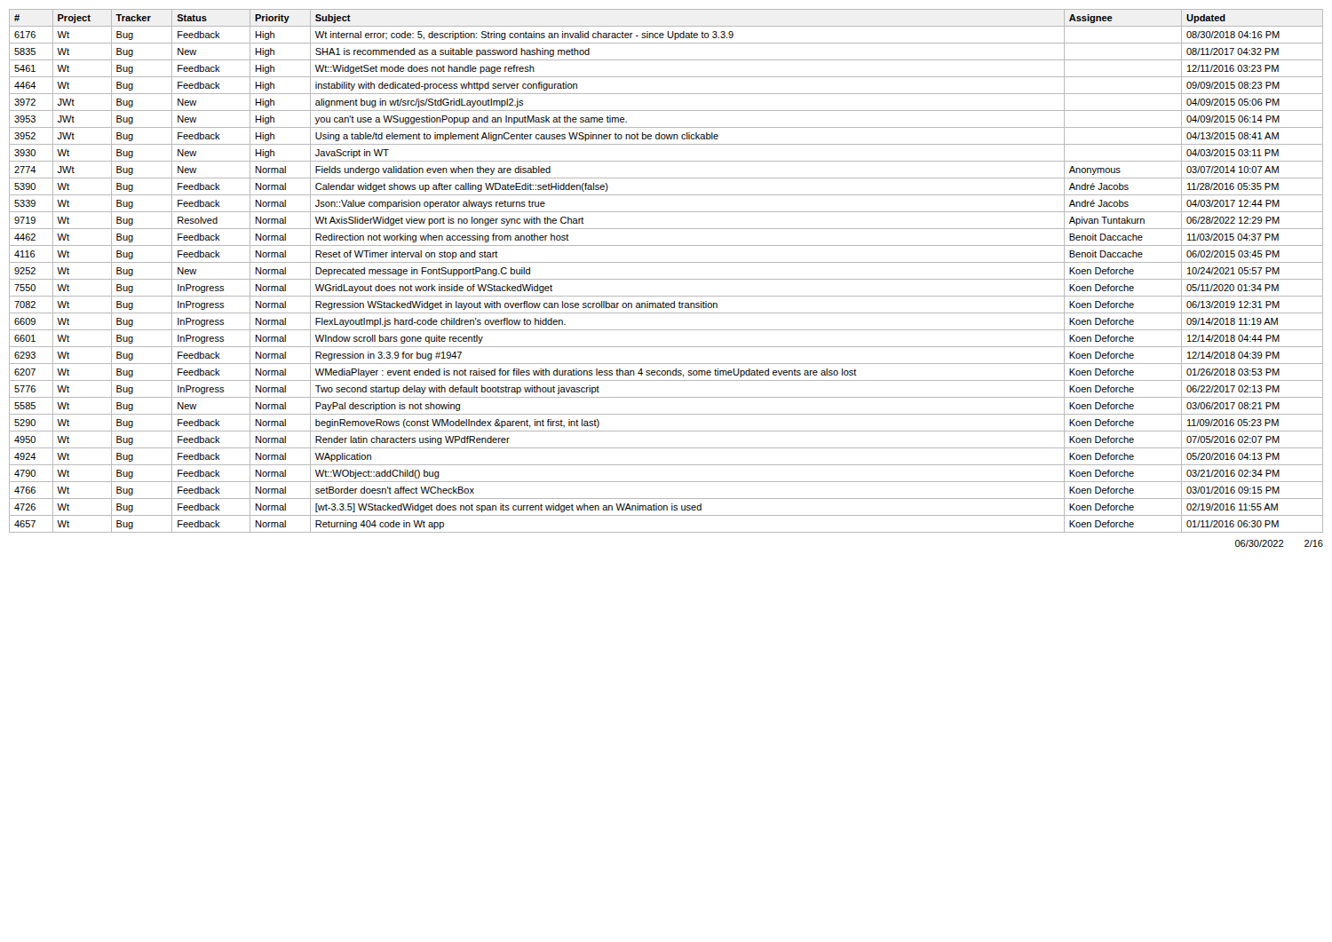| # | Project | Tracker | Status | Priority | Subject | Assignee | Updated |
| --- | --- | --- | --- | --- | --- | --- | --- |
| 6176 | Wt | Bug | Feedback | High | Wt internal error; code: 5, description: String contains an invalid character - since Update to 3.3.9 | | 08/30/2018 04:16 PM |
| 5835 | Wt | Bug | New | High | SHA1 is recommended as a suitable password hashing method | | 08/11/2017 04:32 PM |
| 5461 | Wt | Bug | Feedback | High | Wt::WidgetSet mode does not handle page refresh | | 12/11/2016 03:23 PM |
| 4464 | Wt | Bug | Feedback | High | instability with dedicated-process whttpd server configuration | | 09/09/2015 08:23 PM |
| 3972 | JWt | Bug | New | High | alignment bug in wt/src/js/StdGridLayoutImpl2.js | | 04/09/2015 05:06 PM |
| 3953 | JWt | Bug | New | High | you can't use a WSuggestionPopup and an InputMask at the same time. | | 04/09/2015 06:14 PM |
| 3952 | JWt | Bug | Feedback | High | Using a table/td element to implement AlignCenter causes WSpinner to not be down clickable | | 04/13/2015 08:41 AM |
| 3930 | Wt | Bug | New | High | JavaScript in WT | | 04/03/2015 03:11 PM |
| 2774 | JWt | Bug | New | Normal | Fields undergo validation even when they are disabled | Anonymous | 03/07/2014 10:07 AM |
| 5390 | Wt | Bug | Feedback | Normal | Calendar widget shows up after calling WDateEdit::setHidden(false) | André Jacobs | 11/28/2016 05:35 PM |
| 5339 | Wt | Bug | Feedback | Normal | Json::Value comparision operator always returns true | André Jacobs | 04/03/2017 12:44 PM |
| 9719 | Wt | Bug | Resolved | Normal | Wt AxisSliderWidget view port is no longer sync with the Chart | Apivan Tuntakurn | 06/28/2022 12:29 PM |
| 4462 | Wt | Bug | Feedback | Normal | Redirection not working when accessing from another host | Benoit Daccache | 11/03/2015 04:37 PM |
| 4116 | Wt | Bug | Feedback | Normal | Reset of WTimer interval on stop and start | Benoit Daccache | 06/02/2015 03:45 PM |
| 9252 | Wt | Bug | New | Normal | Deprecated message in FontSupportPang.C build | Koen Deforche | 10/24/2021 05:57 PM |
| 7550 | Wt | Bug | InProgress | Normal | WGridLayout does not work inside of WStackedWidget | Koen Deforche | 05/11/2020 01:34 PM |
| 7082 | Wt | Bug | InProgress | Normal | Regression WStackedWidget in layout with overflow can lose scrollbar on animated transition | Koen Deforche | 06/13/2019 12:31 PM |
| 6609 | Wt | Bug | InProgress | Normal | FlexLayoutImpl.js hard-code children's overflow to hidden. | Koen Deforche | 09/14/2018 11:19 AM |
| 6601 | Wt | Bug | InProgress | Normal | WIndow scroll bars gone quite recently | Koen Deforche | 12/14/2018 04:44 PM |
| 6293 | Wt | Bug | Feedback | Normal | Regression in 3.3.9 for bug #1947 | Koen Deforche | 12/14/2018 04:39 PM |
| 6207 | Wt | Bug | Feedback | Normal | WMediaPlayer : event ended is not raised for files with durations less than 4 seconds, some timeUpdated events are also lost | Koen Deforche | 01/26/2018 03:53 PM |
| 5776 | Wt | Bug | InProgress | Normal | Two second startup delay with default bootstrap without javascript | Koen Deforche | 06/22/2017 02:13 PM |
| 5585 | Wt | Bug | New | Normal | PayPal description is not showing | Koen Deforche | 03/06/2017 08:21 PM |
| 5290 | Wt | Bug | Feedback | Normal | beginRemoveRows (const WModelIndex &parent, int first, int last) | Koen Deforche | 11/09/2016 05:23 PM |
| 4950 | Wt | Bug | Feedback | Normal | Render latin characters using WPdfRenderer | Koen Deforche | 07/05/2016 02:07 PM |
| 4924 | Wt | Bug | Feedback | Normal | WApplication | Koen Deforche | 05/20/2016 04:13 PM |
| 4790 | Wt | Bug | Feedback | Normal | Wt::WObject::addChild() bug | Koen Deforche | 03/21/2016 02:34 PM |
| 4766 | Wt | Bug | Feedback | Normal | setBorder doesn't affect WCheckBox | Koen Deforche | 03/01/2016 09:15 PM |
| 4726 | Wt | Bug | Feedback | Normal | [wt-3.3.5] WStackedWidget does not span its current widget when an WAnimation is used | Koen Deforche | 02/19/2016 11:55 AM |
| 4657 | Wt | Bug | Feedback | Normal | Returning 404 code in Wt app | Koen Deforche | 01/11/2016 06:30 PM |
06/30/2022 2/16